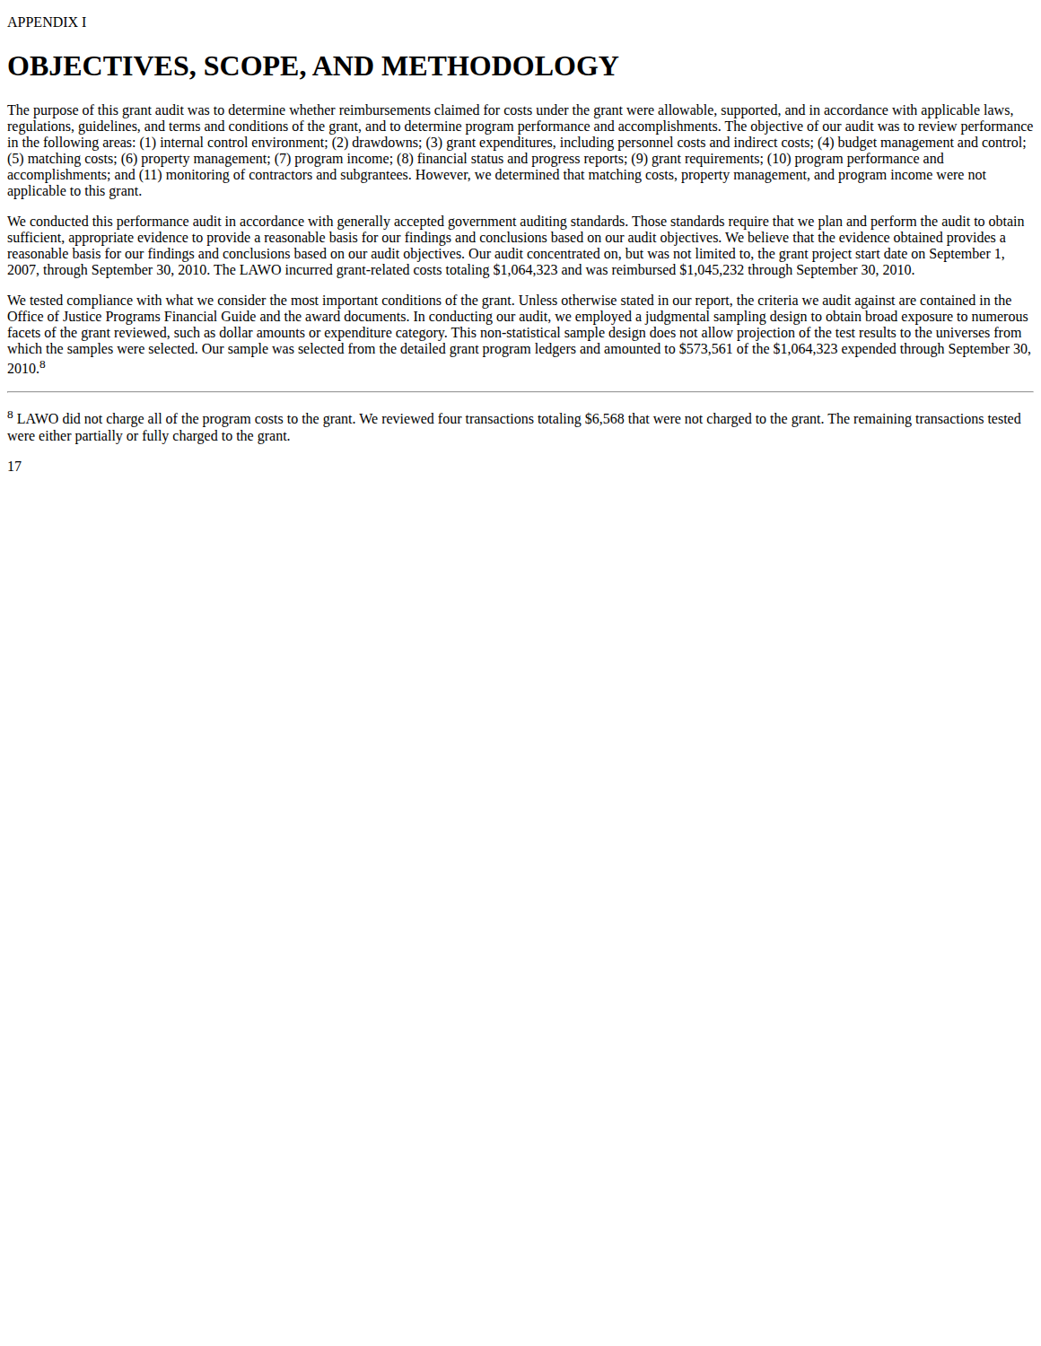APPENDIX I
OBJECTIVES, SCOPE, AND METHODOLOGY
The purpose of this grant audit was to determine whether reimbursements claimed for costs under the grant were allowable, supported, and in accordance with applicable laws, regulations, guidelines, and terms and conditions of the grant, and to determine program performance and accomplishments. The objective of our audit was to review performance in the following areas: (1) internal control environment; (2) drawdowns; (3) grant expenditures, including personnel costs and indirect costs; (4) budget management and control; (5) matching costs; (6) property management; (7) program income; (8) financial status and progress reports; (9) grant requirements; (10) program performance and accomplishments; and (11) monitoring of contractors and subgrantees. However, we determined that matching costs, property management, and program income were not applicable to this grant.
We conducted this performance audit in accordance with generally accepted government auditing standards. Those standards require that we plan and perform the audit to obtain sufficient, appropriate evidence to provide a reasonable basis for our findings and conclusions based on our audit objectives. We believe that the evidence obtained provides a reasonable basis for our findings and conclusions based on our audit objectives. Our audit concentrated on, but was not limited to, the grant project start date on September 1, 2007, through September 30, 2010. The LAWO incurred grant-related costs totaling $1,064,323 and was reimbursed $1,045,232 through September 30, 2010.
We tested compliance with what we consider the most important conditions of the grant. Unless otherwise stated in our report, the criteria we audit against are contained in the Office of Justice Programs Financial Guide and the award documents. In conducting our audit, we employed a judgmental sampling design to obtain broad exposure to numerous facets of the grant reviewed, such as dollar amounts or expenditure category. This non-statistical sample design does not allow projection of the test results to the universes from which the samples were selected. Our sample was selected from the detailed grant program ledgers and amounted to $573,561 of the $1,064,323 expended through September 30, 2010.8
8 LAWO did not charge all of the program costs to the grant. We reviewed four transactions totaling $6,568 that were not charged to the grant. The remaining transactions tested were either partially or fully charged to the grant.
17